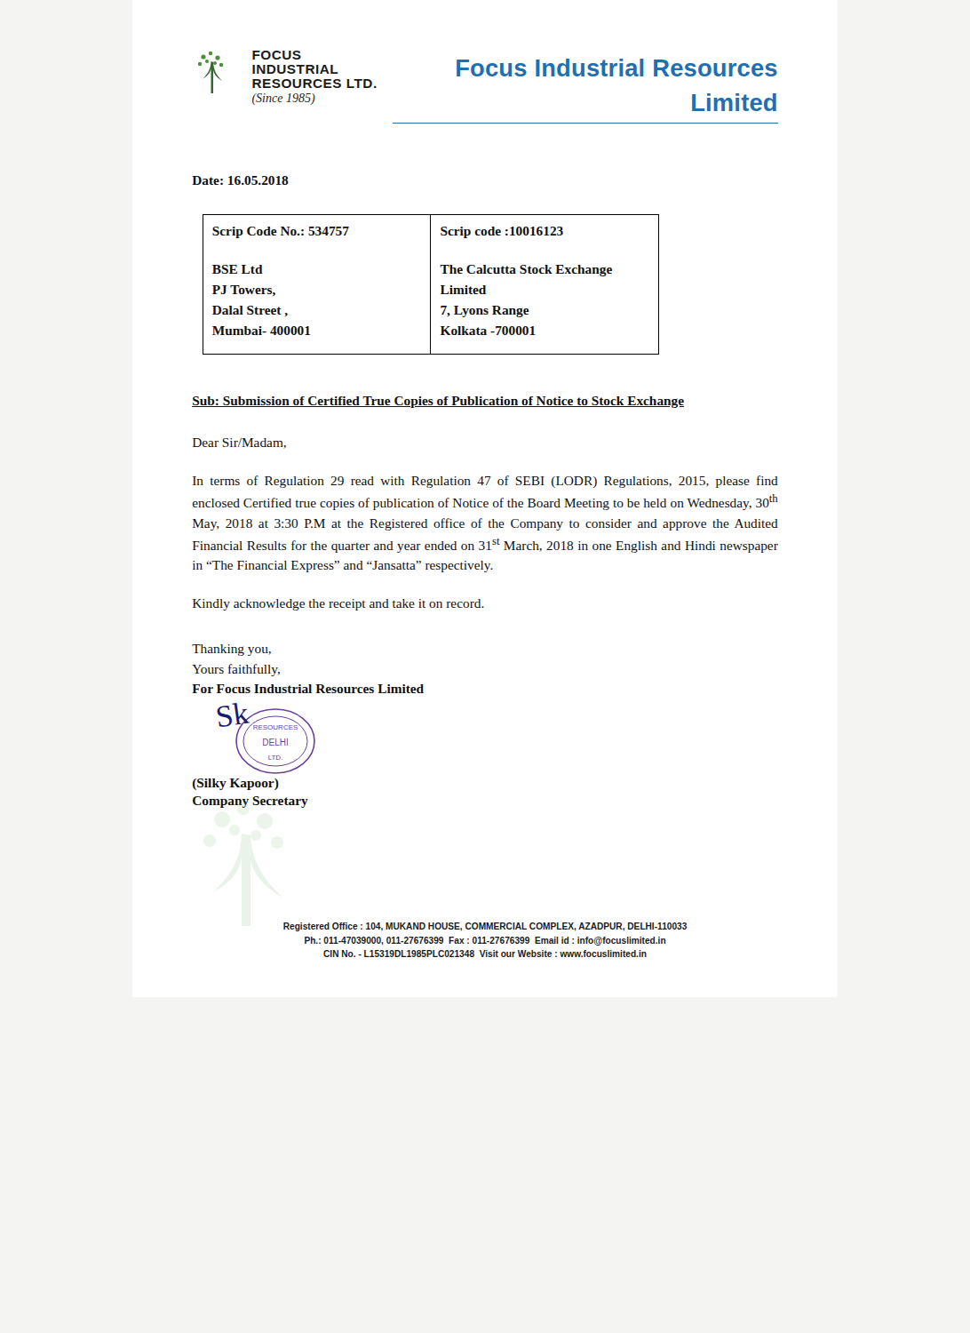FOCUS
INDUSTRIAL
RESOURCES LTD.
(Since 1985)
Focus Industrial Resources Limited
Date: 16.05.2018
| Scrip Code No.: 534757 BSE Ltd PJ Towers, Dalal Street , Mumbai- 400001 | Scrip code :10016123 The Calcutta Stock Exchange Limited 7, Lyons Range Kolkata -700001 |
Sub: Submission of Certified True Copies of Publication of Notice to Stock Exchange
Dear Sir/Madam,
In terms of Regulation 29 read with Regulation 47 of SEBI (LODR) Regulations, 2015, please find enclosed Certified true copies of publication of Notice of the Board Meeting to be held on Wednesday, 30th May, 2018 at 3:30 P.M at the Registered office of the Company to consider and approve the Audited Financial Results for the quarter and year ended on 31st March, 2018 in one English and Hindi newspaper in “The Financial Express” and “Jansatta” respectively.
Kindly acknowledge the receipt and take it on record.
Thanking you,
Yours faithfully,
For Focus Industrial Resources Limited
RESOURCES DELHI LTD.
Sk
(Silky Kapoor)
Company Secretary
Registered Office : 104, MUKAND HOUSE, COMMERCIAL COMPLEX, AZADPUR, DELHI-110033
Ph.: 011-47039000, 011-27676399 Fax : 011-27676399 Email id : info@focuslimited.in
CIN No. - L15319DL1985PLC021348 Visit our Website : www.focuslimited.in